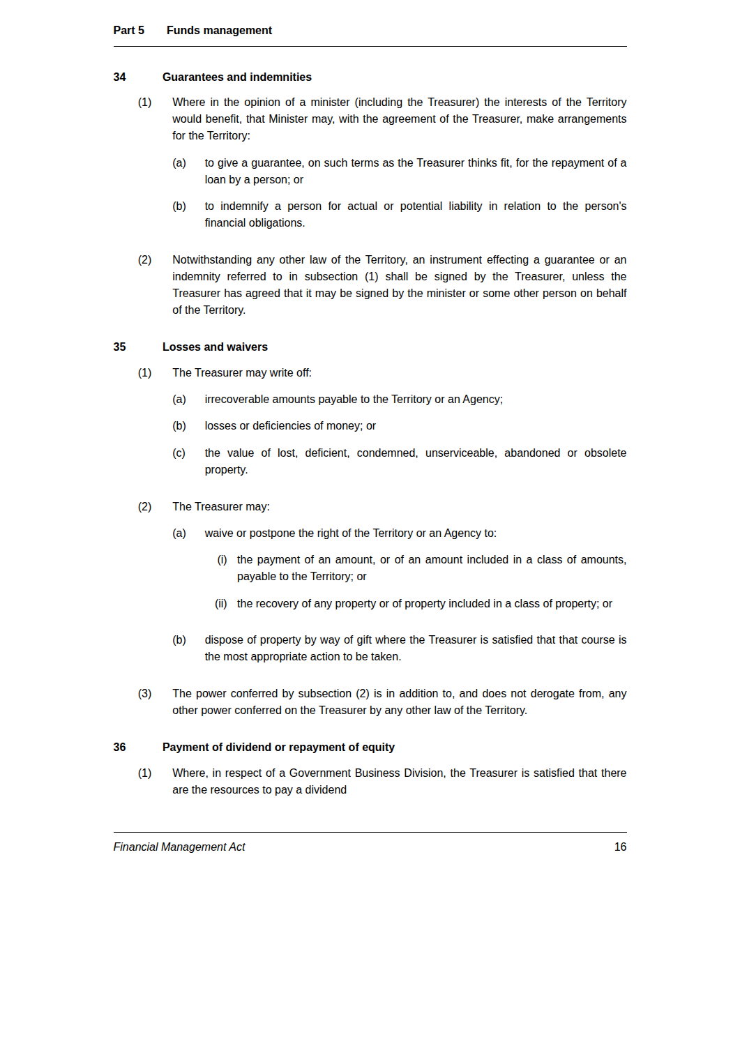Part 5 Funds management
34 Guarantees and indemnities
(1)
Where in the opinion of a minister (including the Treasurer) the interests of the Territory would benefit, that Minister may, with the agreement of the Treasurer, make arrangements for the Territory:
(a)
to give a guarantee, on such terms as the Treasurer thinks fit, for the repayment of a loan by a person; or
(b)
to indemnify a person for actual or potential liability in relation to the person's financial obligations.
(2)
Notwithstanding any other law of the Territory, an instrument effecting a guarantee or an indemnity referred to in subsection (1) shall be signed by the Treasurer, unless the Treasurer has agreed that it may be signed by the minister or some other person on behalf of the Territory.
35 Losses and waivers
(1)
The Treasurer may write off:
(a)
irrecoverable amounts payable to the Territory or an Agency;
(b)
losses or deficiencies of money; or
(c)
the value of lost, deficient, condemned, unserviceable, abandoned or obsolete property.
(2)
The Treasurer may:
(a)
waive or postpone the right of the Territory or an Agency to:
(i)
the payment of an amount, or of an amount included in a class of amounts, payable to the Territory; or
(ii)
the recovery of any property or of property included in a class of property; or
(b)
dispose of property by way of gift where the Treasurer is satisfied that that course is the most appropriate action to be taken.
(3)
The power conferred by subsection (2) is in addition to, and does not derogate from, any other power conferred on the Treasurer by any other law of the Territory.
36 Payment of dividend or repayment of equity
(1)
Where, in respect of a Government Business Division, the Treasurer is satisfied that there are the resources to pay a dividend
Financial Management Act 16